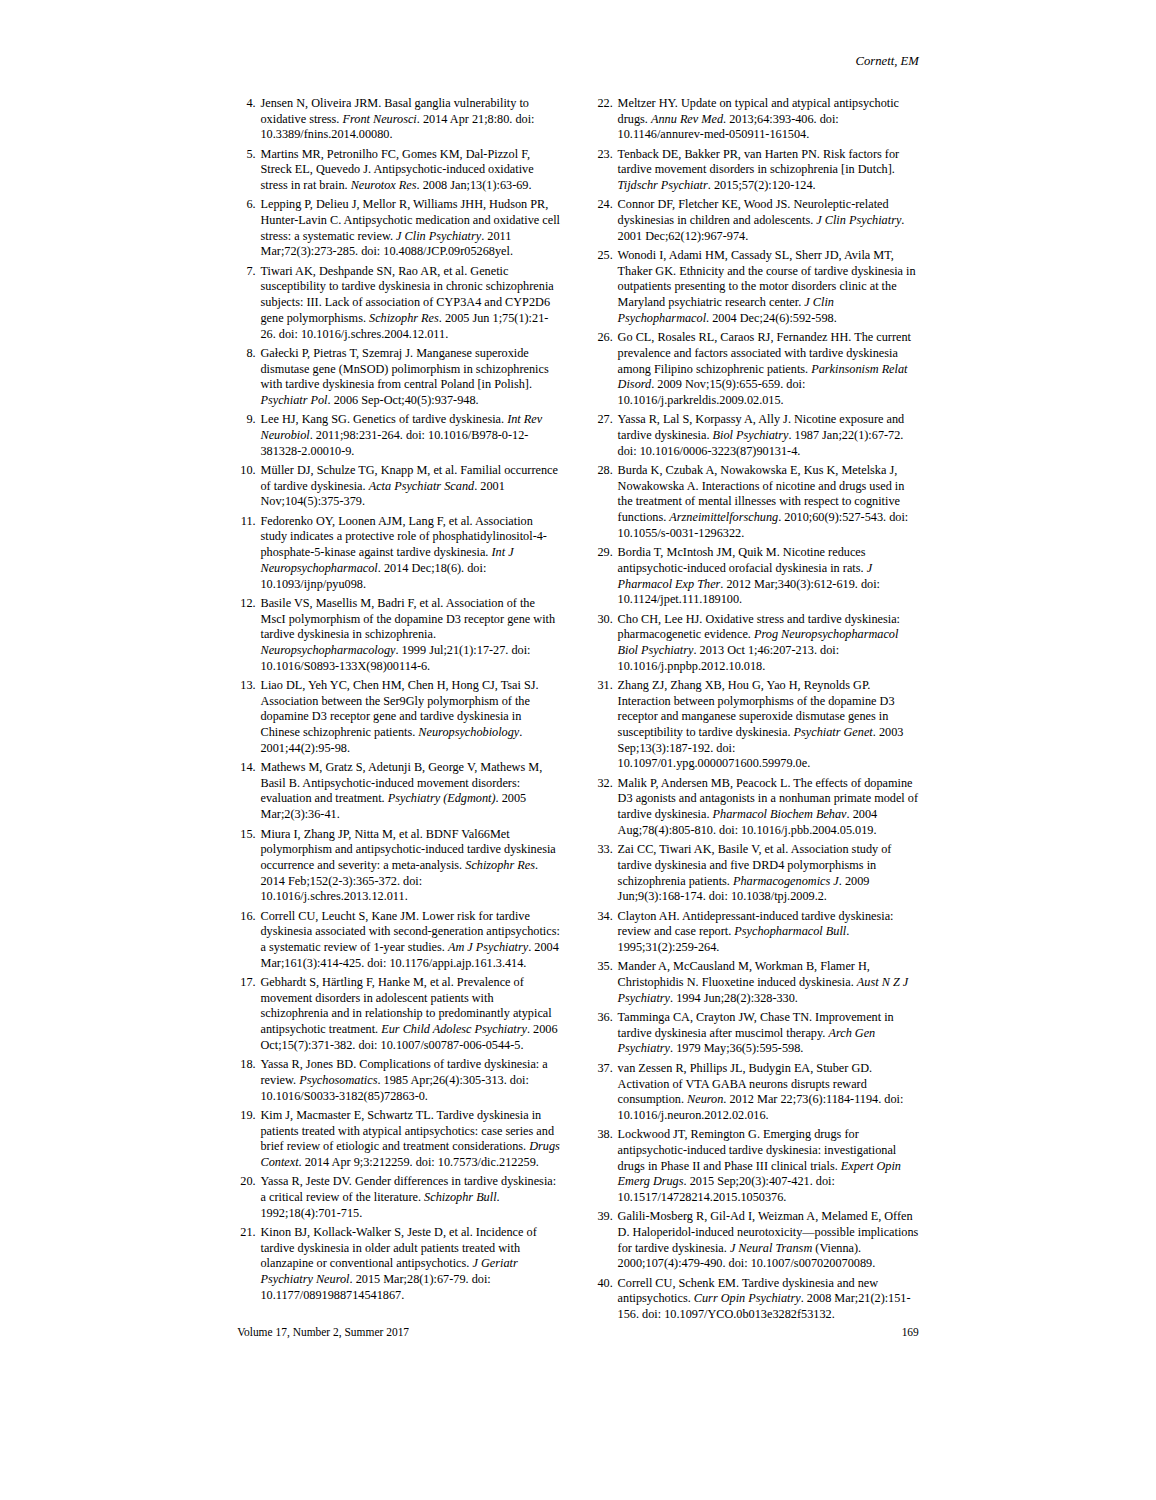Cornett, EM
4. Jensen N, Oliveira JRM. Basal ganglia vulnerability to oxidative stress. Front Neurosci. 2014 Apr 21;8:80. doi: 10.3389/fnins.2014.00080.
5. Martins MR, Petronilho FC, Gomes KM, Dal-Pizzol F, Streck EL, Quevedo J. Antipsychotic-induced oxidative stress in rat brain. Neurotox Res. 2008 Jan;13(1):63-69.
6. Lepping P, Delieu J, Mellor R, Williams JHH, Hudson PR, Hunter-Lavin C. Antipsychotic medication and oxidative cell stress: a systematic review. J Clin Psychiatry. 2011 Mar;72(3):273-285. doi: 10.4088/JCP.09r05268yel.
7. Tiwari AK, Deshpande SN, Rao AR, et al. Genetic susceptibility to tardive dyskinesia in chronic schizophrenia subjects: III. Lack of association of CYP3A4 and CYP2D6 gene polymorphisms. Schizophr Res. 2005 Jun 1;75(1):21-26. doi: 10.1016/j.schres.2004.12.011.
8. Gałecki P, Pietras T, Szemraj J. Manganese superoxide dismutase gene (MnSOD) polimorphism in schizophrenics with tardive dyskinesia from central Poland [in Polish]. Psychiatr Pol. 2006 Sep-Oct;40(5):937-948.
9. Lee HJ, Kang SG. Genetics of tardive dyskinesia. Int Rev Neurobiol. 2011;98:231-264. doi: 10.1016/B978-0-12-381328-2.00010-9.
10. Müller DJ, Schulze TG, Knapp M, et al. Familial occurrence of tardive dyskinesia. Acta Psychiatr Scand. 2001 Nov;104(5):375-379.
11. Fedorenko OY, Loonen AJM, Lang F, et al. Association study indicates a protective role of phosphatidylinositol-4-phosphate-5-kinase against tardive dyskinesia. Int J Neuropsychopharmacol. 2014 Dec;18(6). doi: 10.1093/ijnp/pyu098.
12. Basile VS, Masellis M, Badri F, et al. Association of the MscI polymorphism of the dopamine D3 receptor gene with tardive dyskinesia in schizophrenia. Neuropsychopharmacology. 1999 Jul;21(1):17-27. doi: 10.1016/S0893-133X(98)00114-6.
13. Liao DL, Yeh YC, Chen HM, Chen H, Hong CJ, Tsai SJ. Association between the Ser9Gly polymorphism of the dopamine D3 receptor gene and tardive dyskinesia in Chinese schizophrenic patients. Neuropsychobiology. 2001;44(2):95-98.
14. Mathews M, Gratz S, Adetunji B, George V, Mathews M, Basil B. Antipsychotic-induced movement disorders: evaluation and treatment. Psychiatry (Edgmont). 2005 Mar;2(3):36-41.
15. Miura I, Zhang JP, Nitta M, et al. BDNF Val66Met polymorphism and antipsychotic-induced tardive dyskinesia occurrence and severity: a meta-analysis. Schizophr Res. 2014 Feb;152(2-3):365-372. doi: 10.1016/j.schres.2013.12.011.
16. Correll CU, Leucht S, Kane JM. Lower risk for tardive dyskinesia associated with second-generation antipsychotics: a systematic review of 1-year studies. Am J Psychiatry. 2004 Mar;161(3):414-425. doi: 10.1176/appi.ajp.161.3.414.
17. Gebhardt S, Härtling F, Hanke M, et al. Prevalence of movement disorders in adolescent patients with schizophrenia and in relationship to predominantly atypical antipsychotic treatment. Eur Child Adolesc Psychiatry. 2006 Oct;15(7):371-382. doi: 10.1007/s00787-006-0544-5.
18. Yassa R, Jones BD. Complications of tardive dyskinesia: a review. Psychosomatics. 1985 Apr;26(4):305-313. doi: 10.1016/S0033-3182(85)72863-0.
19. Kim J, Macmaster E, Schwartz TL. Tardive dyskinesia in patients treated with atypical antipsychotics: case series and brief review of etiologic and treatment considerations. Drugs Context. 2014 Apr 9;3:212259. doi: 10.7573/dic.212259.
20. Yassa R, Jeste DV. Gender differences in tardive dyskinesia: a critical review of the literature. Schizophr Bull. 1992;18(4):701-715.
21. Kinon BJ, Kollack-Walker S, Jeste D, et al. Incidence of tardive dyskinesia in older adult patients treated with olanzapine or conventional antipsychotics. J Geriatr Psychiatry Neurol. 2015 Mar;28(1):67-79. doi: 10.1177/0891988714541867.
22. Meltzer HY. Update on typical and atypical antipsychotic drugs. Annu Rev Med. 2013;64:393-406. doi: 10.1146/annurev-med-050911-161504.
23. Tenback DE, Bakker PR, van Harten PN. Risk factors for tardive movement disorders in schizophrenia [in Dutch]. Tijdschr Psychiatr. 2015;57(2):120-124.
24. Connor DF, Fletcher KE, Wood JS. Neuroleptic-related dyskinesias in children and adolescents. J Clin Psychiatry. 2001 Dec;62(12):967-974.
25. Wonodi I, Adami HM, Cassady SL, Sherr JD, Avila MT, Thaker GK. Ethnicity and the course of tardive dyskinesia in outpatients presenting to the motor disorders clinic at the Maryland psychiatric research center. J Clin Psychopharmacol. 2004 Dec;24(6):592-598.
26. Go CL, Rosales RL, Caraos RJ, Fernandez HH. The current prevalence and factors associated with tardive dyskinesia among Filipino schizophrenic patients. Parkinsonism Relat Disord. 2009 Nov;15(9):655-659. doi: 10.1016/j.parkreldis.2009.02.015.
27. Yassa R, Lal S, Korpassy A, Ally J. Nicotine exposure and tardive dyskinesia. Biol Psychiatry. 1987 Jan;22(1):67-72. doi: 10.1016/0006-3223(87)90131-4.
28. Burda K, Czubak A, Nowakowska E, Kus K, Metelska J, Nowakowska A. Interactions of nicotine and drugs used in the treatment of mental illnesses with respect to cognitive functions. Arzneimittelforschung. 2010;60(9):527-543. doi: 10.1055/s-0031-1296322.
29. Bordia T, McIntosh JM, Quik M. Nicotine reduces antipsychotic-induced orofacial dyskinesia in rats. J Pharmacol Exp Ther. 2012 Mar;340(3):612-619. doi: 10.1124/jpet.111.189100.
30. Cho CH, Lee HJ. Oxidative stress and tardive dyskinesia: pharmacogenetic evidence. Prog Neuropsychopharmacol Biol Psychiatry. 2013 Oct 1;46:207-213. doi: 10.1016/j.pnpbp.2012.10.018.
31. Zhang ZJ, Zhang XB, Hou G, Yao H, Reynolds GP. Interaction between polymorphisms of the dopamine D3 receptor and manganese superoxide dismutase genes in susceptibility to tardive dyskinesia. Psychiatr Genet. 2003 Sep;13(3):187-192. doi: 10.1097/01.ypg.0000071600.59979.0e.
32. Malik P, Andersen MB, Peacock L. The effects of dopamine D3 agonists and antagonists in a nonhuman primate model of tardive dyskinesia. Pharmacol Biochem Behav. 2004 Aug;78(4):805-810. doi: 10.1016/j.pbb.2004.05.019.
33. Zai CC, Tiwari AK, Basile V, et al. Association study of tardive dyskinesia and five DRD4 polymorphisms in schizophrenia patients. Pharmacogenomics J. 2009 Jun;9(3):168-174. doi: 10.1038/tpj.2009.2.
34. Clayton AH. Antidepressant-induced tardive dyskinesia: review and case report. Psychopharmacol Bull. 1995;31(2):259-264.
35. Mander A, McCausland M, Workman B, Flamer H, Christophidis N. Fluoxetine induced dyskinesia. Aust N Z J Psychiatry. 1994 Jun;28(2):328-330.
36. Tamminga CA, Crayton JW, Chase TN. Improvement in tardive dyskinesia after muscimol therapy. Arch Gen Psychiatry. 1979 May;36(5):595-598.
37. van Zessen R, Phillips JL, Budygin EA, Stuber GD. Activation of VTA GABA neurons disrupts reward consumption. Neuron. 2012 Mar 22;73(6):1184-1194. doi: 10.1016/j.neuron.2012.02.016.
38. Lockwood JT, Remington G. Emerging drugs for antipsychotic-induced tardive dyskinesia: investigational drugs in Phase II and Phase III clinical trials. Expert Opin Emerg Drugs. 2015 Sep;20(3):407-421. doi: 10.1517/14728214.2015.1050376.
39. Galili-Mosberg R, Gil-Ad I, Weizman A, Melamed E, Offen D. Haloperidol-induced neurotoxicity—possible implications for tardive dyskinesia. J Neural Transm (Vienna). 2000;107(4):479-490. doi: 10.1007/s007020070089.
40. Correll CU, Schenk EM. Tardive dyskinesia and new antipsychotics. Curr Opin Psychiatry. 2008 Mar;21(2):151-156. doi: 10.1097/YCO.0b013e3282f53132.
Volume 17, Number 2, Summer 2017 169